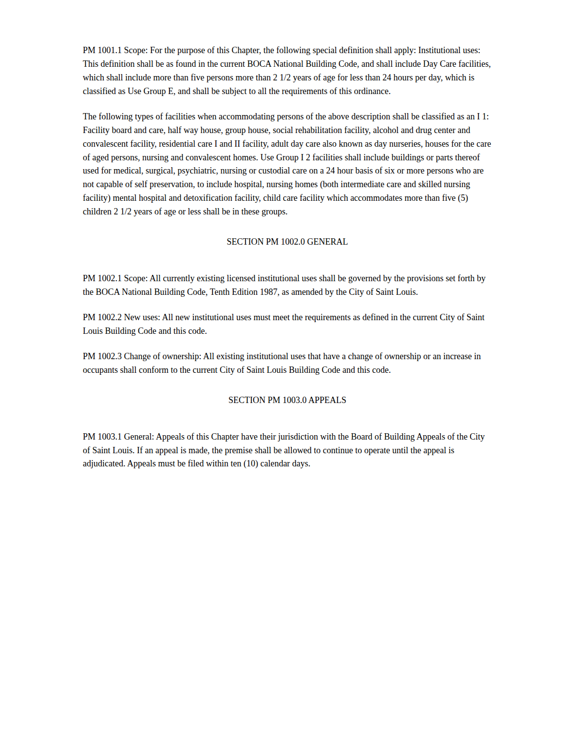PM 1001.1 Scope: For the purpose of this Chapter, the following special definition shall apply: Institutional uses: This definition shall be as found in the current BOCA National Building Code, and shall include Day Care facilities, which shall include more than five persons more than 2 1/2 years of age for less than 24 hours per day, which is classified as Use Group E, and shall be subject to all the requirements of this ordinance.
The following types of facilities when accommodating persons of the above description shall be classified as an I 1: Facility board and care, half way house, group house, social rehabilitation facility, alcohol and drug center and convalescent facility, residential care I and II facility, adult day care also known as day nurseries, houses for the care of aged persons, nursing and convalescent homes. Use Group I 2 facilities shall include buildings or parts thereof used for medical, surgical, psychiatric, nursing or custodial care on a 24 hour basis of six or more persons who are not capable of self preservation, to include hospital, nursing homes (both intermediate care and skilled nursing facility) mental hospital and detoxification facility, child care facility which accommodates more than five (5) children 2 1/2 years of age or less shall be in these groups.
SECTION PM 1002.0 GENERAL
PM 1002.1 Scope: All currently existing licensed institutional uses shall be governed by the provisions set forth by the BOCA National Building Code, Tenth Edition 1987, as amended by the City of Saint Louis.
PM 1002.2 New uses: All new institutional uses must meet the requirements as defined in the current City of Saint Louis Building Code and this code.
PM 1002.3 Change of ownership: All existing institutional uses that have a change of ownership or an increase in occupants shall conform to the current City of Saint Louis Building Code and this code.
SECTION PM 1003.0 APPEALS
PM 1003.1 General: Appeals of this Chapter have their jurisdiction with the Board of Building Appeals of the City of Saint Louis. If an appeal is made, the premise shall be allowed to continue to operate until the appeal is adjudicated. Appeals must be filed within ten (10) calendar days.